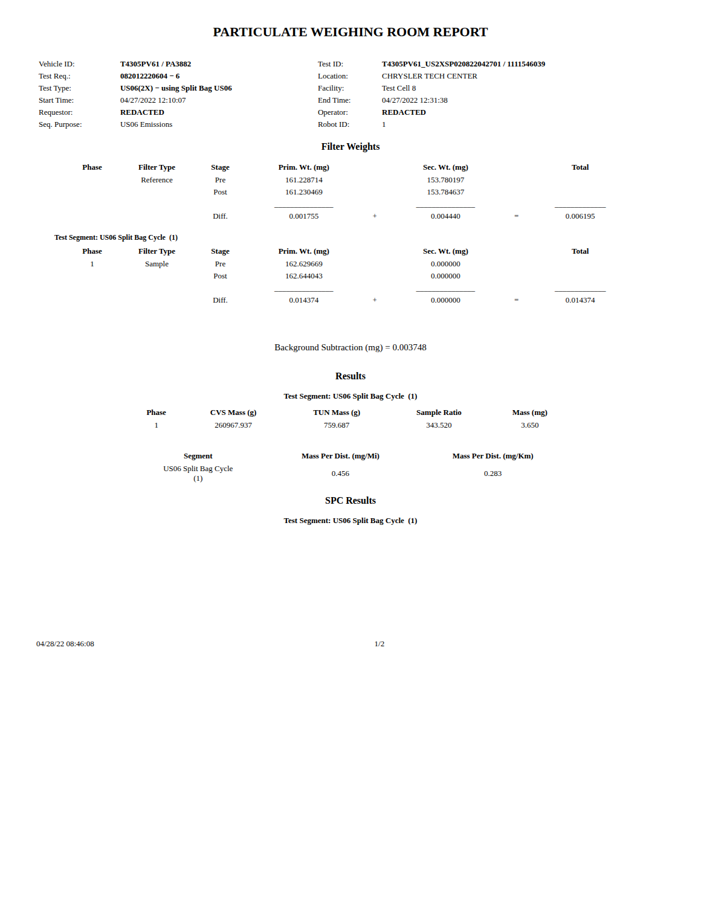PARTICULATE WEIGHING ROOM REPORT
| Vehicle ID: | T4305PV61 / PA3882 | Test ID: | T4305PV61_US2XSP020822042701 / 1111546039 |
| Test Req.: | 082012220604 − 6 | Location: | CHRYSLER TECH CENTER |
| Test Type: | US06(2X) − using Split Bag US06 | Facility: | Test Cell 8 |
| Start Time: | 04/27/2022 12:10:07 | End Time: | 04/27/2022 12:31:38 |
| Requestor: | REDACTED | Operator: | REDACTED |
| Seq. Purpose: | US06 Emissions | Robot ID: | 1 |
Filter Weights
| Phase | Filter Type | Stage | Prim. Wt. (mg) | | Sec. Wt. (mg) | | Total |
| --- | --- | --- | --- | --- | --- | --- | --- |
| | Reference | Pre | 161.228714 | | 153.780197 | | |
| | | Post | 161.230469 | | 153.784637 | | |
| | | | _______________ | | _______________ | | _____________ |
| | | Diff. | 0.001755 | + | 0.004440 | = | 0.006195 |
Test Segment: US06 Split Bag Cycle (1)
| Phase | Filter Type | Stage | Prim. Wt. (mg) | | Sec. Wt. (mg) | | Total |
| --- | --- | --- | --- | --- | --- | --- | --- |
| 1 | Sample | Pre | 162.629669 | | 0.000000 | | |
| | | Post | 162.644043 | | 0.000000 | | |
| | | | _______________ | | _______________ | | _____________ |
| | | Diff. | 0.014374 | + | 0.000000 | = | 0.014374 |
Background Subtraction (mg) = 0.003748
Results
Test Segment: US06 Split Bag Cycle (1)
| Phase | CVS Mass (g) | TUN Mass (g) | Sample Ratio | Mass (mg) |
| --- | --- | --- | --- | --- |
| 1 | 260967.937 | 759.687 | 343.520 | 3.650 |
| Segment | Mass Per Dist. (mg/Mi) | Mass Per Dist. (mg/Km) |
| --- | --- | --- |
| US06 Split Bag Cycle (1) | 0.456 | 0.283 |
SPC Results
Test Segment: US06 Split Bag Cycle (1)
04/28/22 08:46:08
1/2